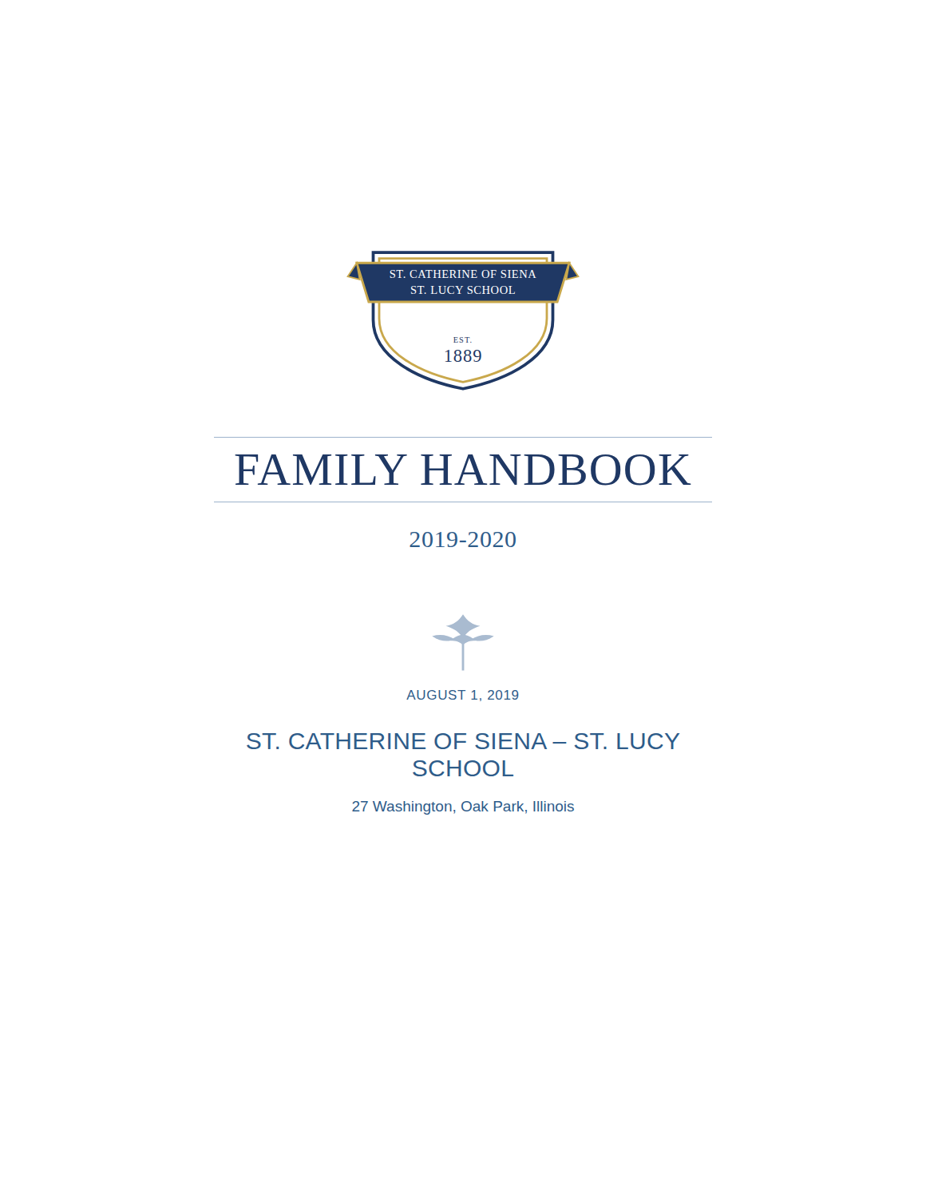St. Catherine of Siena – St. Lucy School crest A navy and gold shield bearing a banner with the school name and the words EST. 1889. ST. CATHERINE OF SIENA ST. LUCY SCHOOL EST. 1889
Family Handbook
2019-2020
AUGUST 1, 2019
ST. CATHERINE OF SIENA – ST. LUCY SCHOOL
27 Washington, Oak Park, Illinois